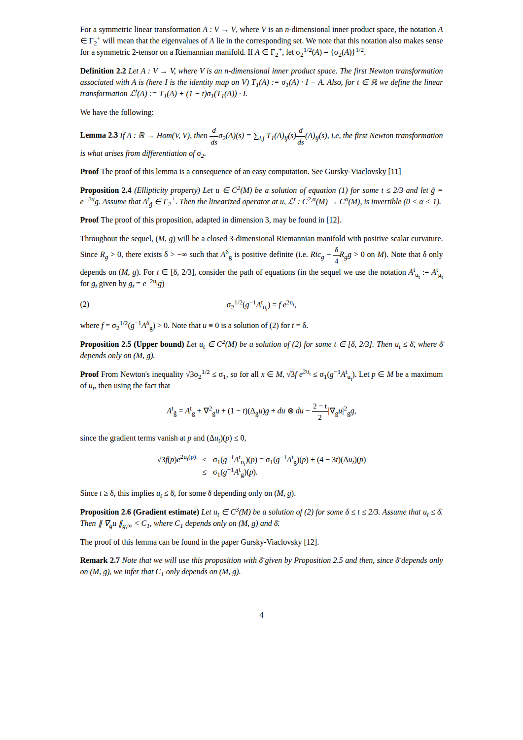For a symmetric linear transformation A : V → V, where V is an n-dimensional inner product space, the notation A ∈ Γ2+ will mean that the eigenvalues of A lie in the corresponding set. We note that this notation also makes sense for a symmetric 2-tensor on a Riemannian manifold. If A ∈ Γ2+, let σ21/2(A) = {σ2(A)}1/2.
Definition 2.2 Let A : V → V, where V is an n-dimensional inner product space. The first Newton transformation associated with A is (here I is the identity map on V) T1(A) := σ1(A) · I − A. Also, for t ∈ ℝ we define the linear transformation ℒt(A) := T1(A) + (1 − t)σ1(T1(A)) · I.
We have the following:
Lemma 2.3 If A : ℝ → Hom(V, V), then ddsσ2(A)(s) = ∑i,j T1(A)ij(s)dds(A)ij(s), i.e, the first Newton transformation is what arises from differentiation of σ2.
Proof The proof of this lemma is a consequence of an easy computation. See Gursky-Viaclovsky [11]
Proposition 2.4 (Ellipticity property) Let u ∈ C2(M) be a solution of equation (1) for some t ≤ 2/3 and let g̃ = e−2ug. Assume that Atg̃ ∈ Γ2+. Then the linearized operator at u, ℒt : C2,α(M) → Cα(M), is invertible (0 < α < 1).
Proof The proof of this proposition, adapted in dimension 3, may be found in [12].
Throughout the sequel, (M, g) will be a closed 3-dimensional Riemannian manifold with positive scalar curvature. Since Rg > 0, there exists δ > −∞ such that Aδg is positive definite (i.e. Ricg − δ 4 Rgg > 0 on M). Note that δ only depends on (M, g). For t ∈ [δ, 2/3], consider the path of equations (in the sequel we use the notation Atut := Atgt for gt given by gt = e−2utg)
(2) σ21/2(g−1Atut) = f e2ut,
where f = σ21/2(g−1Aδg) > 0. Note that u ≡ 0 is a solution of (2) for t = δ.
Proposition 2.5 (Upper bound) Let ut ∈ C2(M) be a solution of (2) for some t ∈ [δ, 2/3]. Then ut ≤ δ̄, where δ̄ depends only on (M, g).
Proof From Newton's inequality √3σ21/2 ≤ σ1, so for all x ∈ M, √3f e2ut ≤ σ1(g−1Atut). Let p ∈ M be a maximum of ut, then using the fact that
Atg̃ = Atg + ∇2gu + (1 − t)(Δgu)g + du ⊗ du − 2 − t 2|∇gu|2gg,
since the gradient terms vanish at p and (Δut)(p) ≤ 0,
| √3 f ( p ) e 2u t (p) | ≤ | σ 1 ( g −1 A t u t )( p ) = σ 1 ( g −1 A t g )( p ) + (4 − 3 t )(Δ u t )( p ) |
| | ≤ | σ 1 ( g −1 A t g )( p ). |
Since t ≥ δ, this implies ut ≤ δ̄, for some δ̄ depending only on (M, g).
Proposition 2.6 (Gradient estimate) Let ut ∈ C3(M) be a solution of (2) for some δ ≤ t ≤ 2/3. Assume that ut ≤ δ̄. Then ∥ ∇gu ∥g,∞ < C1, where C1 depends only on (M, g) and δ̄.
The proof of this lemma can be found in the paper Gursky-Viaclovsky [12].
Remark 2.7 Note that we will use this proposition with δ̄ given by Proposition 2.5 and then, since δ̄ depends only on (M, g), we infer that C1 only depends on (M, g).
4